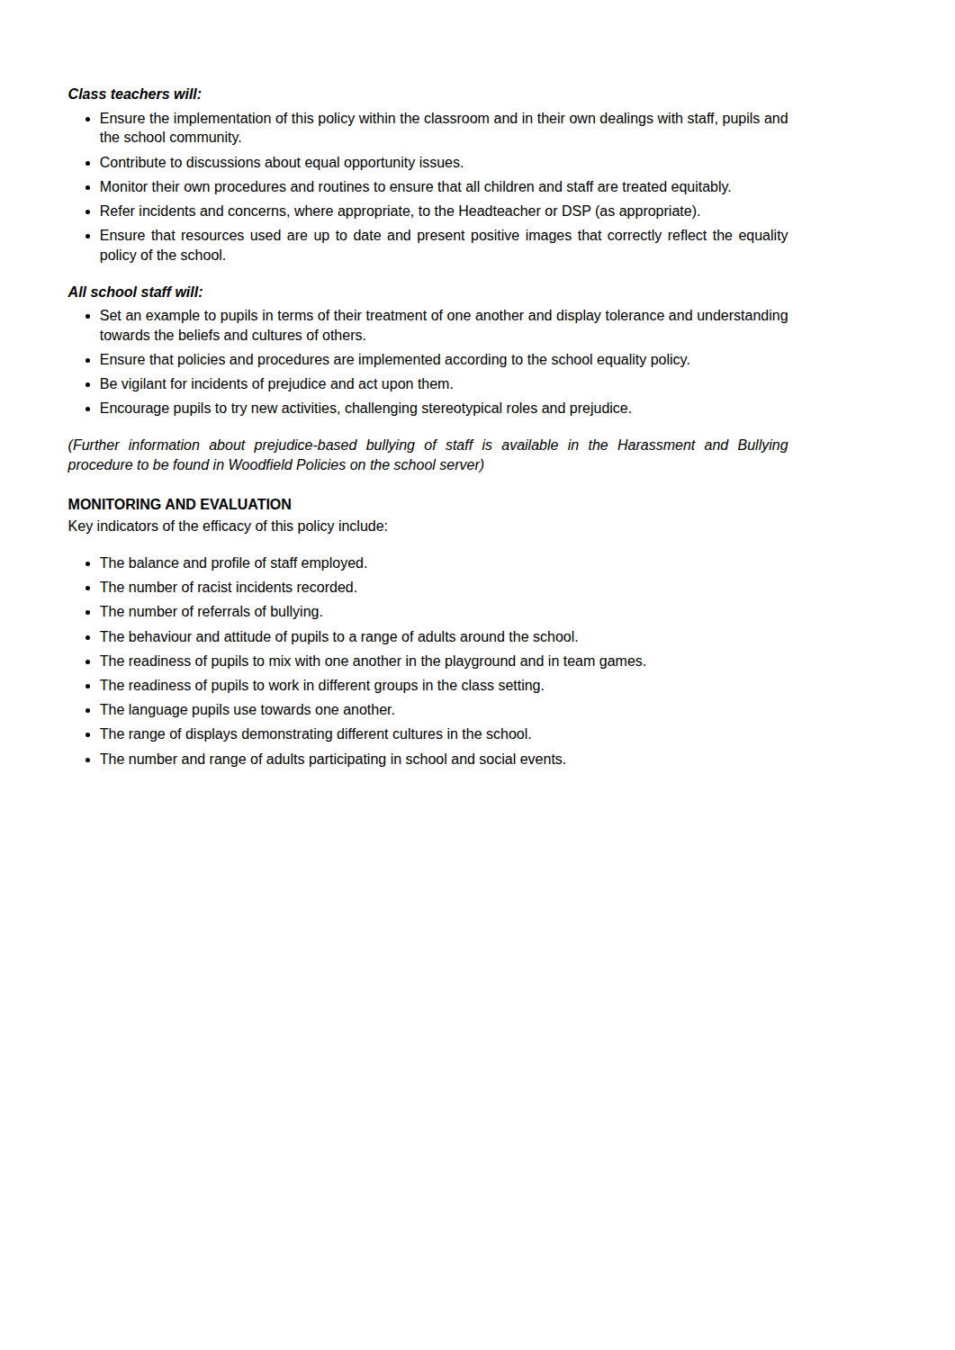Class teachers will:
Ensure the implementation of this policy within the classroom and in their own dealings with staff, pupils and the school community.
Contribute to discussions about equal opportunity issues.
Monitor their own procedures and routines to ensure that all children and staff are treated equitably.
Refer incidents and concerns, where appropriate, to the Headteacher or DSP (as appropriate).
Ensure that resources used are up to date and present positive images that correctly reflect the equality policy of the school.
All school staff will:
Set an example to pupils in terms of their treatment of one another and display tolerance and understanding towards the beliefs and cultures of others.
Ensure that policies and procedures are implemented according to the school equality policy.
Be vigilant for incidents of prejudice and act upon them.
Encourage pupils to try new activities, challenging stereotypical roles and prejudice.
(Further information about prejudice-based bullying of staff is available in the Harassment and Bullying procedure to be found in Woodfield Policies on the school server)
Monitoring and Evaluation
Key indicators of the efficacy of this policy include:
The balance and profile of staff employed.
The number of racist incidents recorded.
The number of referrals of bullying.
The behaviour and attitude of pupils to a range of adults around the school.
The readiness of pupils to mix with one another in the playground and in team games.
The readiness of pupils to work in different groups in the class setting.
The language pupils use towards one another.
The range of displays demonstrating different cultures in the school.
The number and range of adults participating in school and social events.